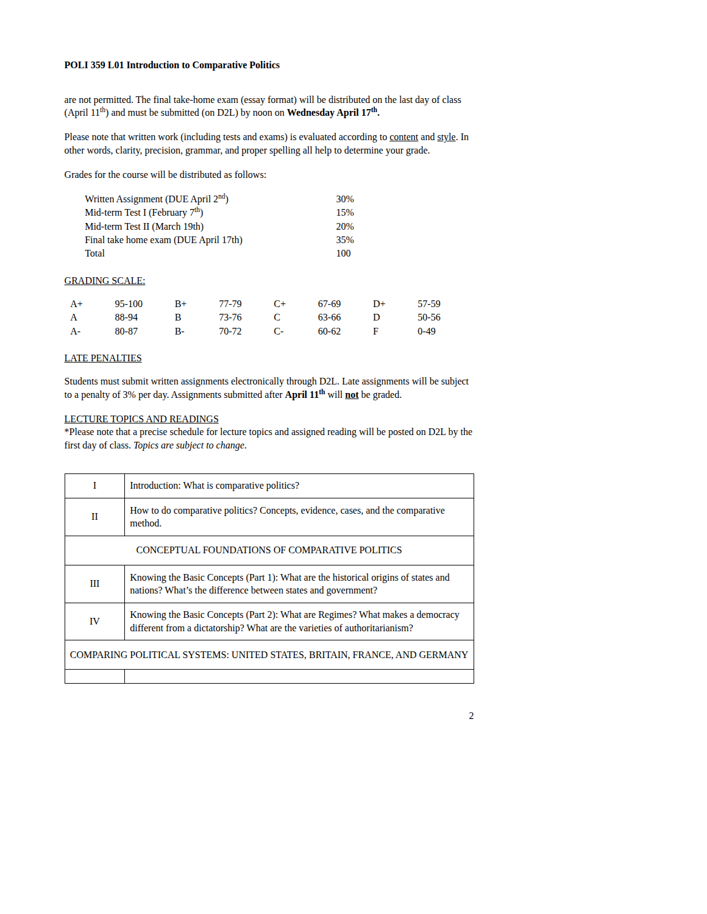POLI 359 L01 Introduction to Comparative Politics
are not permitted. The final take-home exam (essay format) will be distributed on the last day of class (April 11th) and must be submitted (on D2L) by noon on Wednesday April 17th.
Please note that written work (including tests and exams) is evaluated according to content and style. In other words, clarity, precision, grammar, and proper spelling all help to determine your grade.
Grades for the course will be distributed as follows:
| Written Assignment (DUE April 2 nd ) | 30% |
| Mid-term Test I (February 7 th ) | 15% |
| Mid-term Test II (March 19th) | 20% |
| Final take home exam (DUE April 17th) | 35% |
| Total | 100 |
GRADING SCALE:
| A+ | 95-100 | B+ | 77-79 | C+ | 67-69 | D+ | 57-59 |
| A | 88-94 | B | 73-76 | C | 63-66 | D | 50-56 |
| A- | 80-87 | B- | 70-72 | C- | 60-62 | F | 0-49 |
LATE PENALTIES
Students must submit written assignments electronically through D2L. Late assignments will be subject to a penalty of 3% per day. Assignments submitted after April 11th will not be graded.
LECTURE TOPICS AND READINGS
*Please note that a precise schedule for lecture topics and assigned reading will be posted on D2L by the first day of class. Topics are subject to change.
| I | Introduction: What is comparative politics? |
| II | How to do comparative politics? Concepts, evidence, cases, and the comparative method. |
| CONCEPTUAL FOUNDATIONS OF COMPARATIVE POLITICS |
| III | Knowing the Basic Concepts (Part 1): What are the historical origins of states and nations? What’s the difference between states and government? |
| IV | Knowing the Basic Concepts (Part 2): What are Regimes? What makes a democracy different from a dictatorship? What are the varieties of authoritarianism? |
| COMPARING POLITICAL SYSTEMS: UNITED STATES, BRITAIN, FRANCE, AND GERMANY |
2